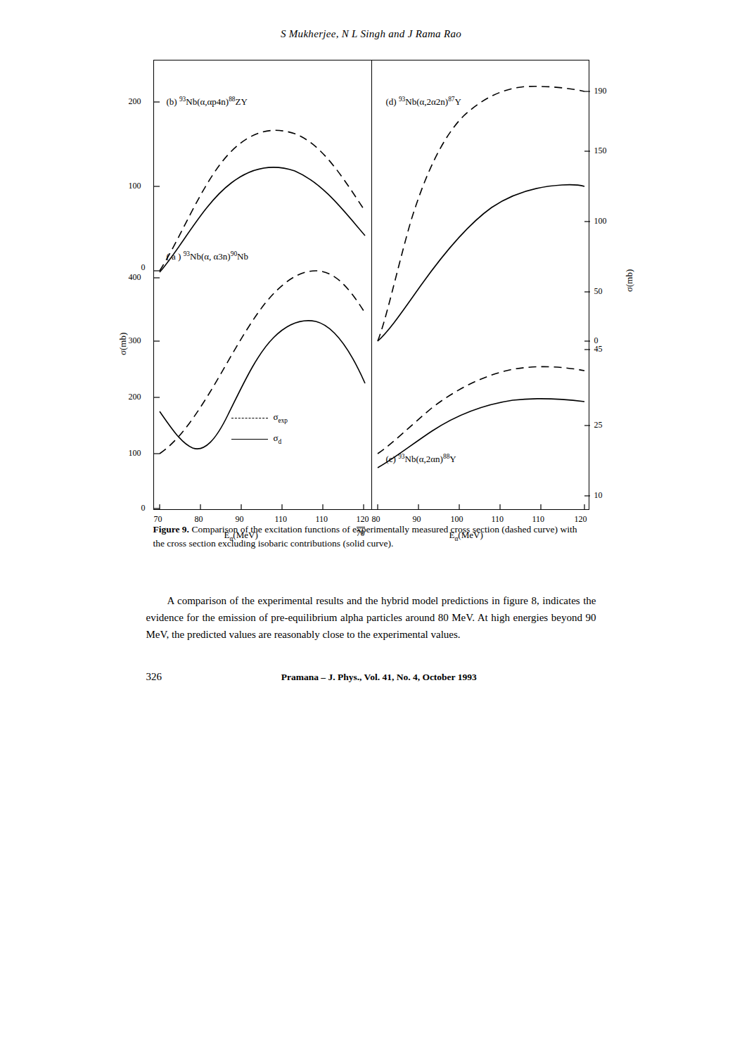S Mukherjee, N L Singh and J Rama Rao
200 100 0 400 300 200 100 0 190 150 100 50 0 45 25 10 70 80 90 110 110 120 70 80 90 100 110 110 120 Eα(MeV) Eα(MeV) σ(mb) σ(mb) (b) 93Nb(α,αp4n)88ZY ( a ) 93Nb(α, α3n)90Nb (d) 93Nb(α,2α2n)87Y (c) 93Nb(α,2αn)88Y
σexp
σd
Figure 9. Comparison of the excitation functions of experimentally measured cross section (dashed curve) with the cross section excluding isobaric contributions (solid curve).
A comparison of the experimental results and the hybrid model predictions in figure 8, indicates the evidence for the emission of pre-equilibrium alpha particles around 80 MeV. At high energies beyond 90 MeV, the predicted values are reasonably close to the experimental values.
326 Pramana – J. Phys., Vol. 41, No. 4, October 1993